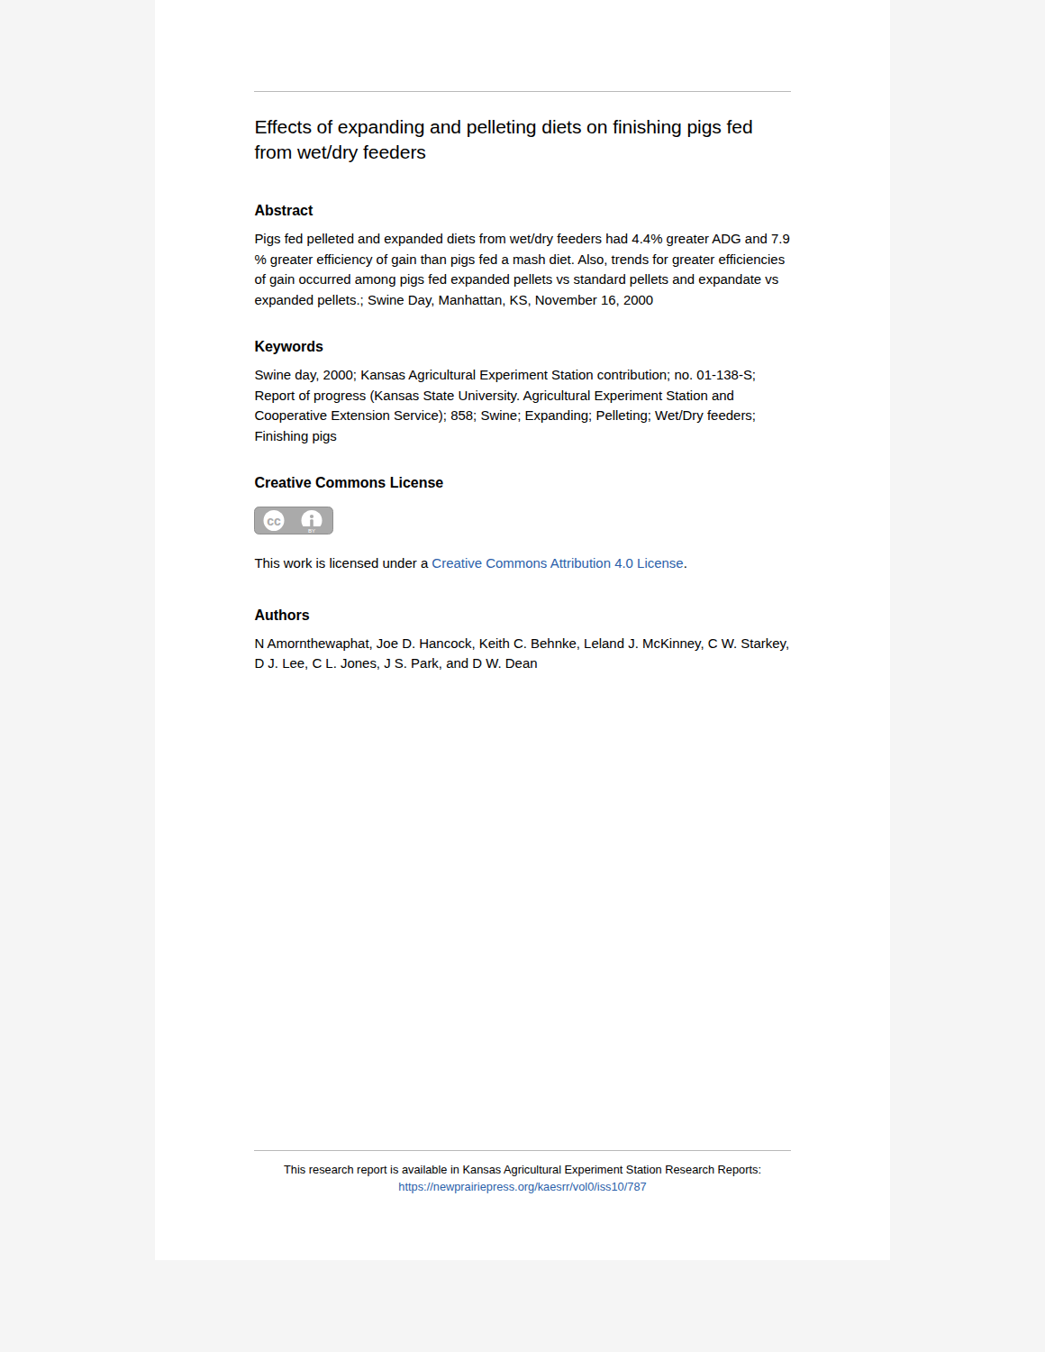Effects of expanding and pelleting diets on finishing pigs fed from wet/dry feeders
Abstract
Pigs fed pelleted and expanded diets from wet/dry feeders had 4.4% greater ADG and 7.9 % greater efficiency of gain than pigs fed a mash diet. Also, trends for greater efficiencies of gain occurred among pigs fed expanded pellets vs standard pellets and expandate vs expanded pellets.; Swine Day, Manhattan, KS, November 16, 2000
Keywords
Swine day, 2000; Kansas Agricultural Experiment Station contribution; no. 01-138-S; Report of progress (Kansas State University. Agricultural Experiment Station and Cooperative Extension Service); 858; Swine; Expanding; Pelleting; Wet/Dry feeders; Finishing pigs
Creative Commons License
cc BY
This work is licensed under a Creative Commons Attribution 4.0 License.
Authors
N Amornthewaphat, Joe D. Hancock, Keith C. Behnke, Leland J. McKinney, C W. Starkey, D J. Lee, C L. Jones, J S. Park, and D W. Dean
This research report is available in Kansas Agricultural Experiment Station Research Reports:
https://newprairiepress.org/kaesrr/vol0/iss10/787